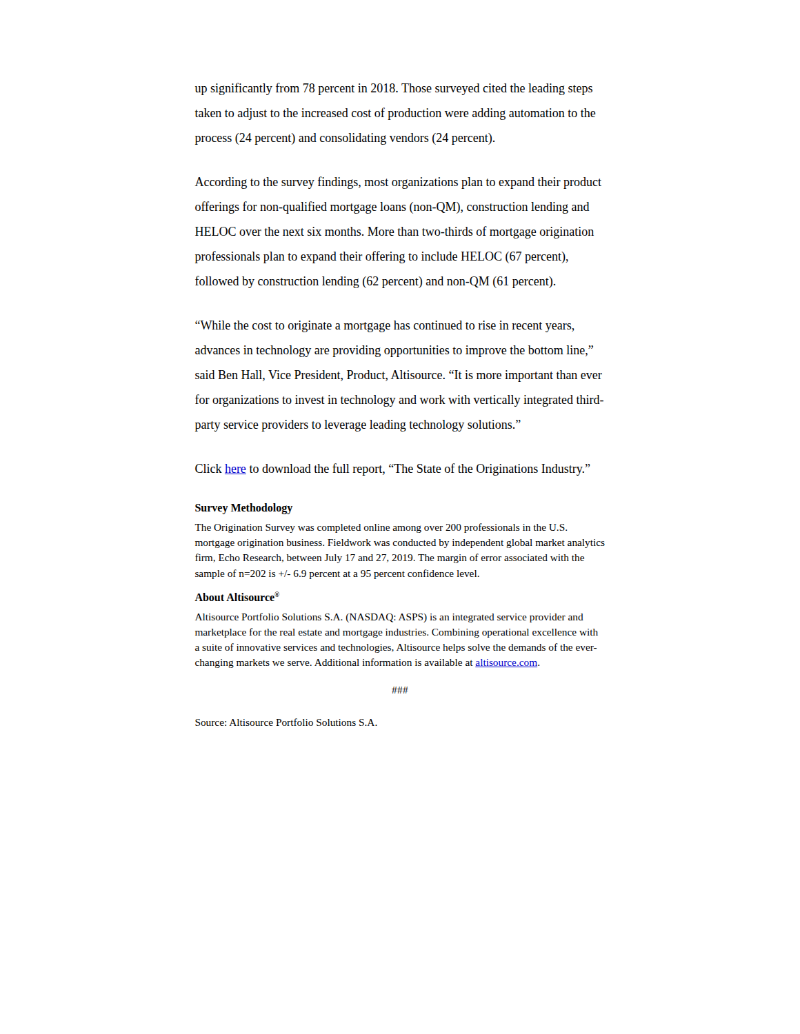up significantly from 78 percent in 2018. Those surveyed cited the leading steps taken to adjust to the increased cost of production were adding automation to the process (24 percent) and consolidating vendors (24 percent).
According to the survey findings, most organizations plan to expand their product offerings for non-qualified mortgage loans (non-QM), construction lending and HELOC over the next six months. More than two-thirds of mortgage origination professionals plan to expand their offering to include HELOC (67 percent), followed by construction lending (62 percent) and non-QM (61 percent).
“While the cost to originate a mortgage has continued to rise in recent years, advances in technology are providing opportunities to improve the bottom line,” said Ben Hall, Vice President, Product, Altisource. “It is more important than ever for organizations to invest in technology and work with vertically integrated third-party service providers to leverage leading technology solutions.”
Click here to download the full report, “The State of the Originations Industry.”
Survey Methodology
The Origination Survey was completed online among over 200 professionals in the U.S. mortgage origination business. Fieldwork was conducted by independent global market analytics firm, Echo Research, between July 17 and 27, 2019. The margin of error associated with the sample of n=202 is +/- 6.9 percent at a 95 percent confidence level.
About Altisource®
Altisource Portfolio Solutions S.A. (NASDAQ: ASPS) is an integrated service provider and marketplace for the real estate and mortgage industries. Combining operational excellence with a suite of innovative services and technologies, Altisource helps solve the demands of the ever-changing markets we serve. Additional information is available at altisource.com.
###
Source: Altisource Portfolio Solutions S.A.